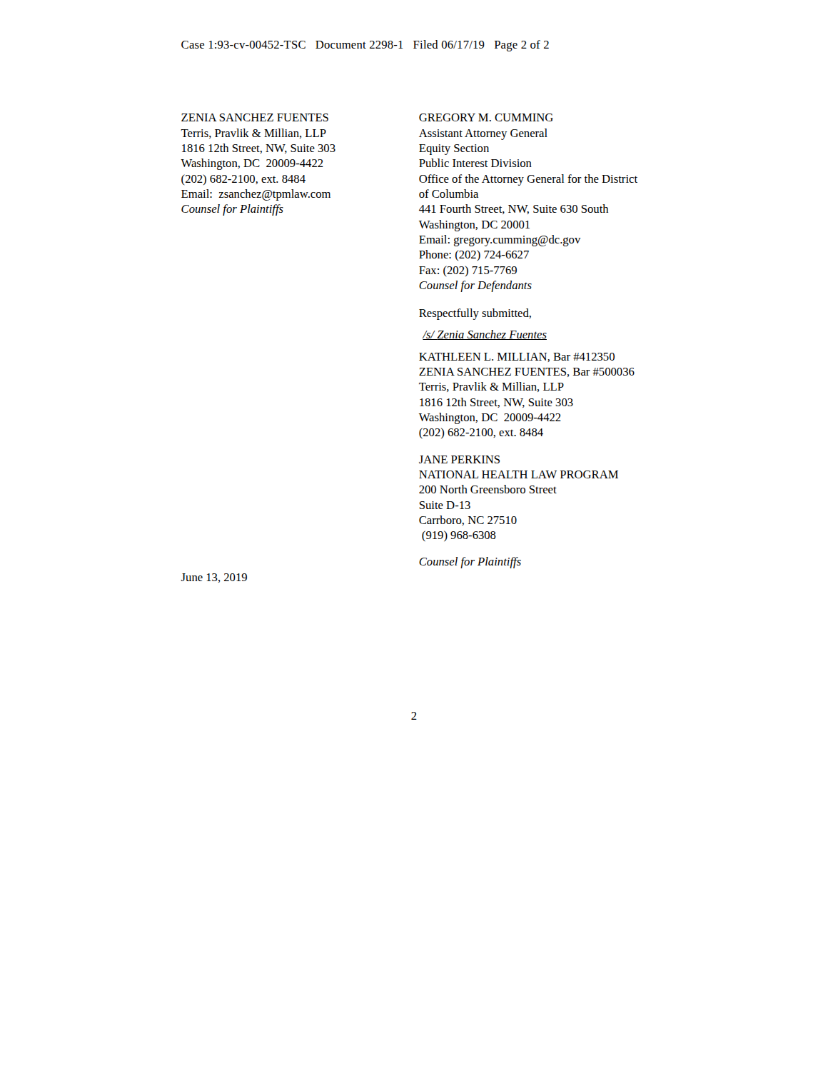Case 1:93-cv-00452-TSC Document 2298-1 Filed 06/17/19 Page 2 of 2
ZENIA SANCHEZ FUENTES
Terris, Pravlik & Millian, LLP
1816 12th Street, NW, Suite 303
Washington, DC 20009-4422
(202) 682-2100, ext. 8484
Email: zsanchez@tpmlaw.com
Counsel for Plaintiffs
GREGORY M. CUMMING
Assistant Attorney General
Equity Section
Public Interest Division
Office of the Attorney General for the District of Columbia
441 Fourth Street, NW, Suite 630 South
Washington, DC 20001
Email: gregory.cumming@dc.gov
Phone: (202) 724-6627
Fax: (202) 715-7769
Counsel for Defendants
Respectfully submitted,
/s/ Zenia Sanchez Fuentes
KATHLEEN L. MILLIAN, Bar #412350
ZENIA SANCHEZ FUENTES, Bar #500036
Terris, Pravlik & Millian, LLP
1816 12th Street, NW, Suite 303
Washington, DC 20009-4422
(202) 682-2100, ext. 8484
JANE PERKINS
NATIONAL HEALTH LAW PROGRAM
200 North Greensboro Street
Suite D-13
Carrboro, NC 27510
(919) 968-6308
Counsel for Plaintiffs
June 13, 2019
2